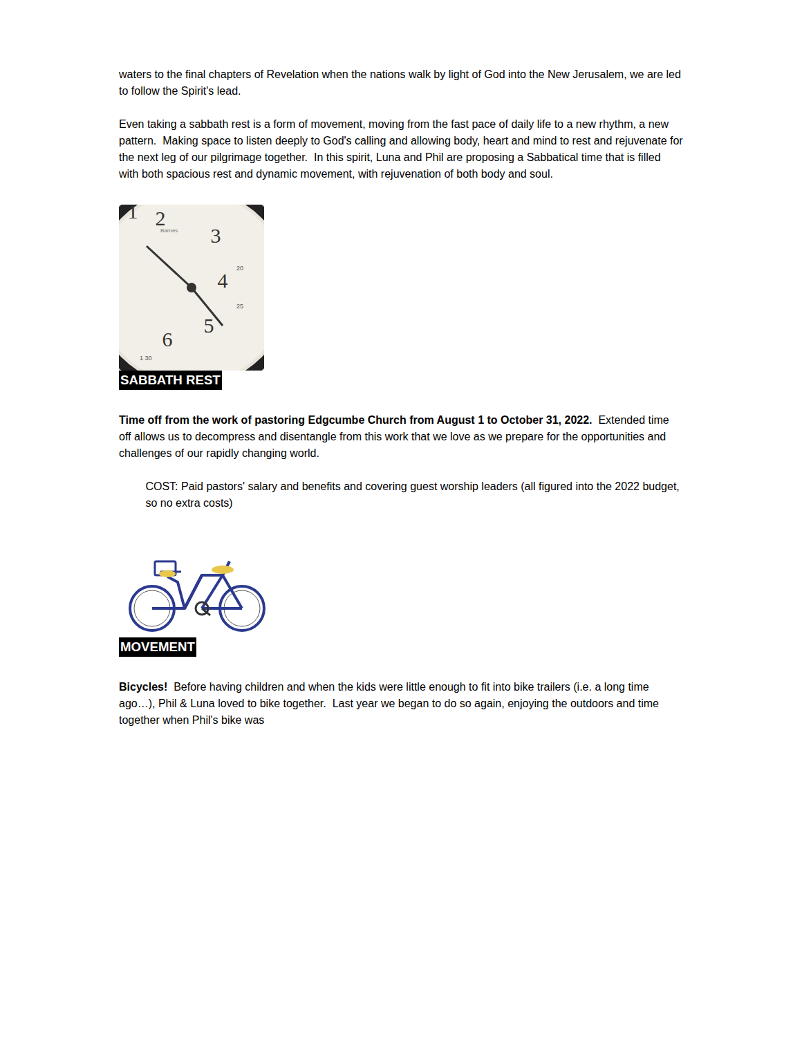waters to the final chapters of Revelation when the nations walk by light of God into the New Jerusalem, we are led to follow the Spirit's lead.
Even taking a sabbath rest is a form of movement, moving from the fast pace of daily life to a new rhythm, a new pattern. Making space to listen deeply to God's calling and allowing body, heart and mind to rest and rejuvenate for the next leg of our pilgrimage together. In this spirit, Luna and Phil are proposing a Sabbatical time that is filled with both spacious rest and dynamic movement, with rejuvenation of both body and soul.
SABBATH REST
Time off from the work of pastoring Edgcumbe Church from August 1 to October 31, 2022. Extended time off allows us to decompress and disentangle from this work that we love as we prepare for the opportunities and challenges of our rapidly changing world.
COST: Paid pastors' salary and benefits and covering guest worship leaders (all figured into the 2022 budget, so no extra costs)
MOVEMENT
Bicycles! Before having children and when the kids were little enough to fit into bike trailers (i.e. a long time ago…), Phil & Luna loved to bike together. Last year we began to do so again, enjoying the outdoors and time together when Phil's bike was